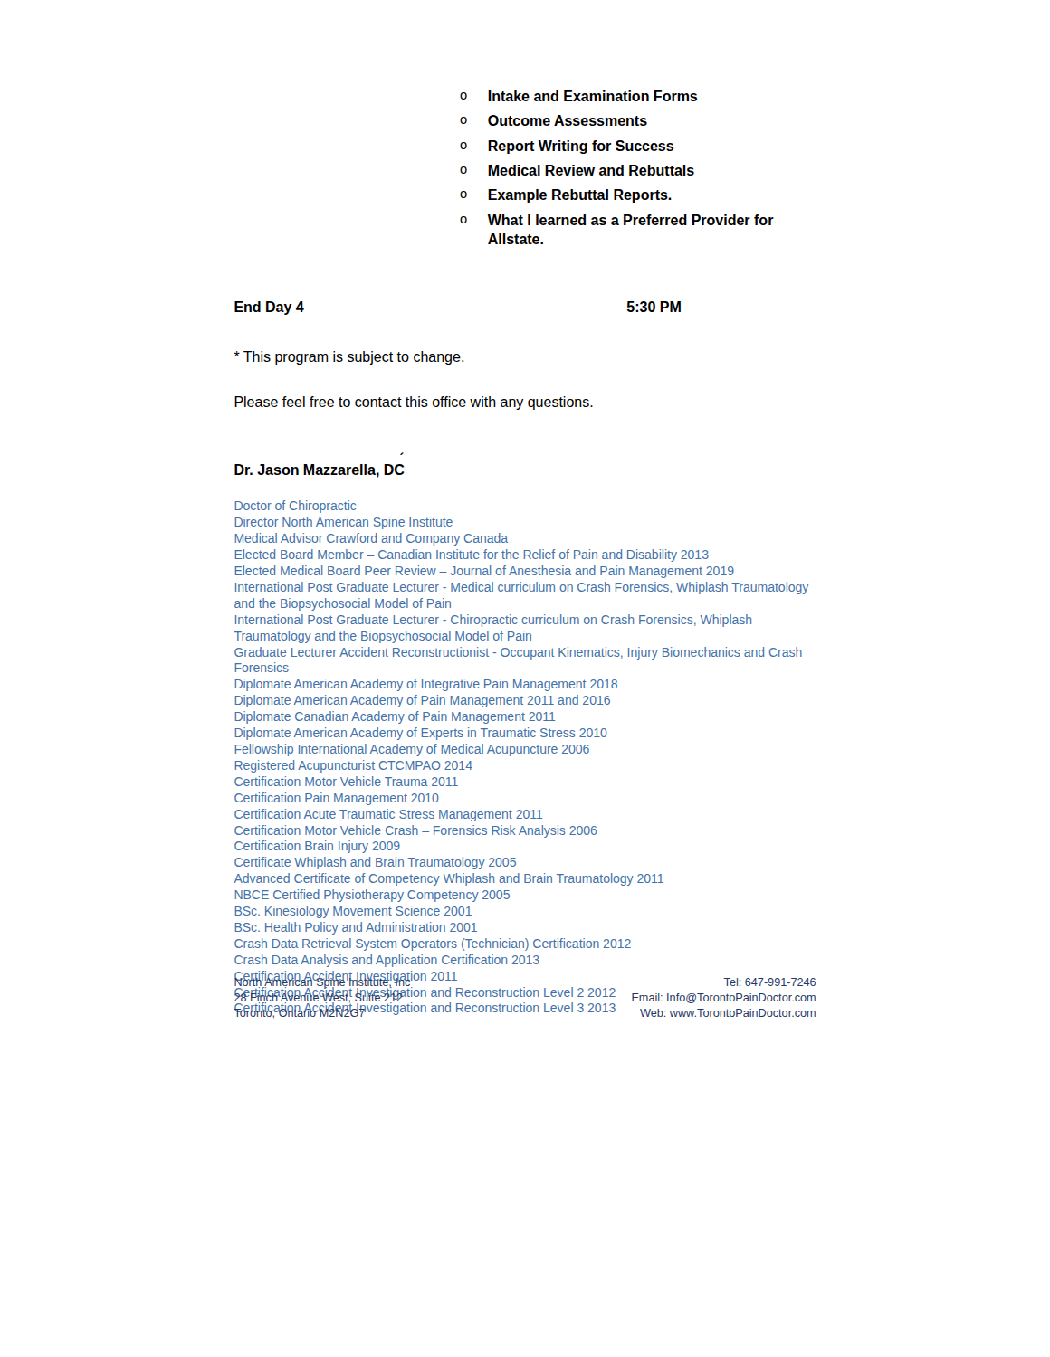Intake and Examination Forms
Outcome Assessments
Report Writing for Success
Medical Review and Rebuttals
Example Rebuttal Reports.
What I learned as a Preferred Provider for Allstate.
End Day 4 5:30 PM
* This program is subject to change.
Please feel free to contact this office with any questions.
Dr. Jason Mazzarella, DC
Doctor of Chiropractic
Director North American Spine Institute
Medical Advisor Crawford and Company Canada
Elected Board Member – Canadian Institute for the Relief of Pain and Disability 2013
Elected Medical Board Peer Review – Journal of Anesthesia and Pain Management 2019
International Post Graduate Lecturer - Medical curriculum on Crash Forensics, Whiplash Traumatology and the Biopsychosocial Model of Pain
International Post Graduate Lecturer - Chiropractic curriculum on Crash Forensics, Whiplash Traumatology and the Biopsychosocial Model of Pain
Graduate Lecturer Accident Reconstructionist - Occupant Kinematics, Injury Biomechanics and Crash Forensics
Diplomate American Academy of Integrative Pain Management 2018
Diplomate American Academy of Pain Management 2011 and 2016
Diplomate Canadian Academy of Pain Management 2011
Diplomate American Academy of Experts in Traumatic Stress 2010
Fellowship International Academy of Medical Acupuncture 2006
Registered Acupuncturist CTCMPAO 2014
Certification Motor Vehicle Trauma 2011
Certification Pain Management 2010
Certification Acute Traumatic Stress Management 2011
Certification Motor Vehicle Crash – Forensics Risk Analysis 2006
Certification Brain Injury 2009
Certificate Whiplash and Brain Traumatology 2005
Advanced Certificate of Competency Whiplash and Brain Traumatology 2011
NBCE Certified Physiotherapy Competency 2005
BSc. Kinesiology Movement Science 2001
BSc. Health Policy and Administration 2001
Crash Data Retrieval System Operators (Technician) Certification 2012
Crash Data Analysis and Application Certification 2013
Certification Accident Investigation 2011
Certification Accident Investigation and Reconstruction Level 2 2012
Certification Accident Investigation and Reconstruction Level 3 2013
North American Spine Institute, Inc
28 Finch Avenue West, Suite 212
Toronto, Ontario M2N2G7
Tel: 647-991-7246
Email: Info@TorontoPainDoctor.com
Web: www.TorontoPainDoctor.com